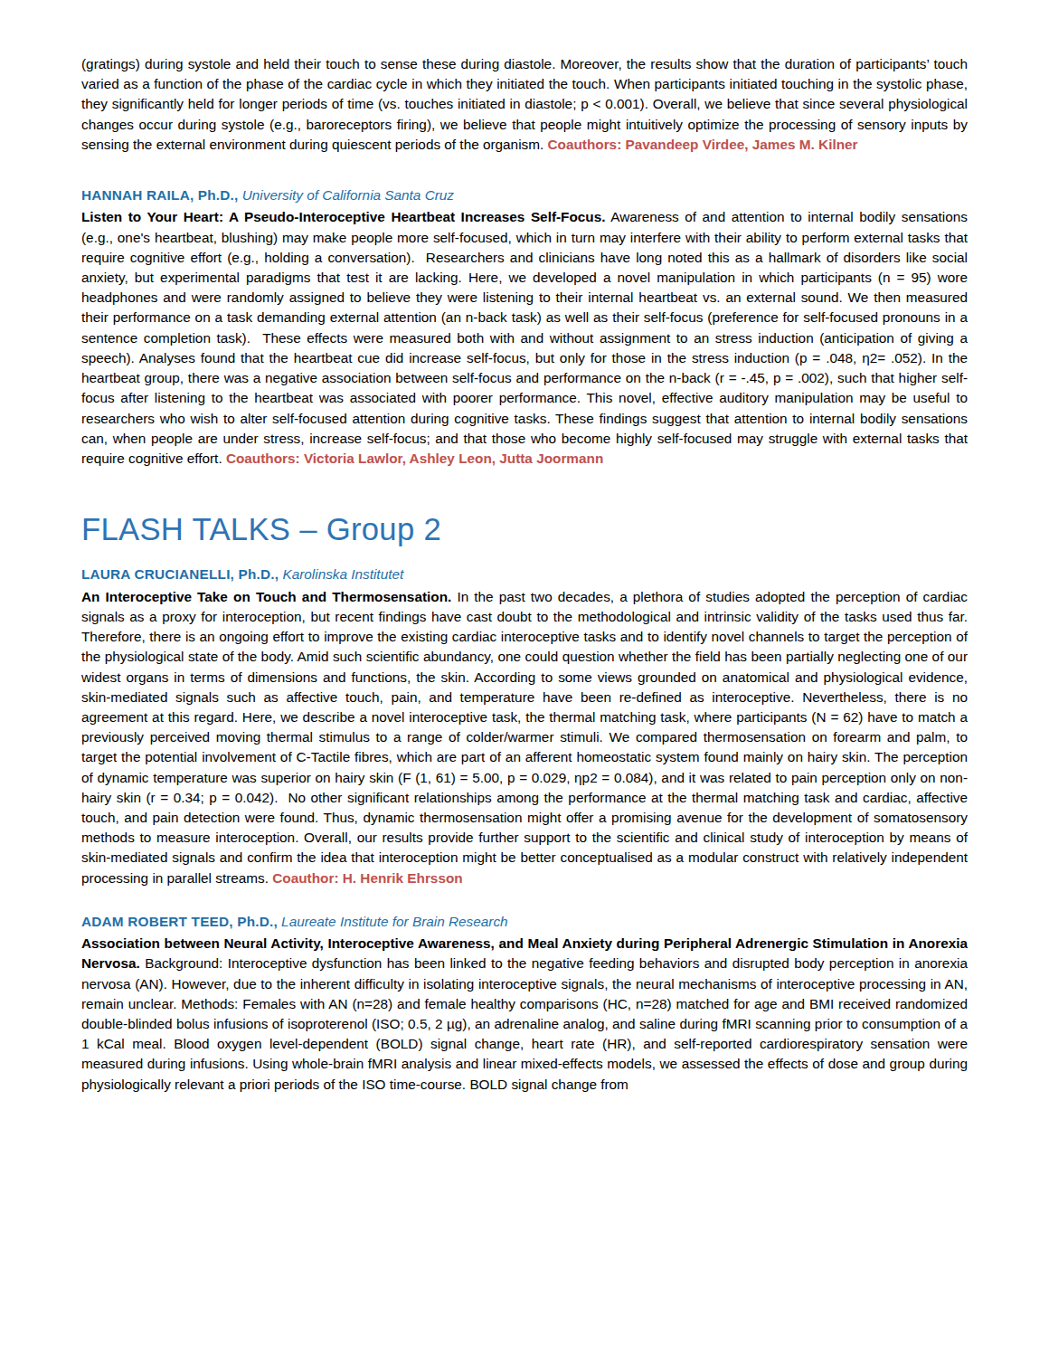(gratings) during systole and held their touch to sense these during diastole. Moreover, the results show that the duration of participants’ touch varied as a function of the phase of the cardiac cycle in which they initiated the touch. When participants initiated touching in the systolic phase, they significantly held for longer periods of time (vs. touches initiated in diastole; p < 0.001). Overall, we believe that since several physiological changes occur during systole (e.g., baroreceptors firing), we believe that people might intuitively optimize the processing of sensory inputs by sensing the external environment during quiescent periods of the organism. Coauthors: Pavandeep Virdee, James M. Kilner
HANNAH RAILA, Ph.D., University of California Santa Cruz
Listen to Your Heart: A Pseudo-Interoceptive Heartbeat Increases Self-Focus. Awareness of and attention to internal bodily sensations (e.g., one's heartbeat, blushing) may make people more self-focused, which in turn may interfere with their ability to perform external tasks that require cognitive effort (e.g., holding a conversation). Researchers and clinicians have long noted this as a hallmark of disorders like social anxiety, but experimental paradigms that test it are lacking. Here, we developed a novel manipulation in which participants (n = 95) wore headphones and were randomly assigned to believe they were listening to their internal heartbeat vs. an external sound. We then measured their performance on a task demanding external attention (an n-back task) as well as their self-focus (preference for self-focused pronouns in a sentence completion task). These effects were measured both with and without assignment to an stress induction (anticipation of giving a speech). Analyses found that the heartbeat cue did increase self-focus, but only for those in the stress induction (p = .048, η2= .052). In the heartbeat group, there was a negative association between self-focus and performance on the n-back (r = -.45, p = .002), such that higher self-focus after listening to the heartbeat was associated with poorer performance. This novel, effective auditory manipulation may be useful to researchers who wish to alter self-focused attention during cognitive tasks. These findings suggest that attention to internal bodily sensations can, when people are under stress, increase self-focus; and that those who become highly self-focused may struggle with external tasks that require cognitive effort. Coauthors: Victoria Lawlor, Ashley Leon, Jutta Joormann
FLASH TALKS – Group 2
LAURA CRUCIANELLI, Ph.D., Karolinska Institutet
An Interoceptive Take on Touch and Thermosensation. In the past two decades, a plethora of studies adopted the perception of cardiac signals as a proxy for interoception, but recent findings have cast doubt to the methodological and intrinsic validity of the tasks used thus far. Therefore, there is an ongoing effort to improve the existing cardiac interoceptive tasks and to identify novel channels to target the perception of the physiological state of the body. Amid such scientific abundancy, one could question whether the field has been partially neglecting one of our widest organs in terms of dimensions and functions, the skin. According to some views grounded on anatomical and physiological evidence, skin-mediated signals such as affective touch, pain, and temperature have been re-defined as interoceptive. Nevertheless, there is no agreement at this regard. Here, we describe a novel interoceptive task, the thermal matching task, where participants (N = 62) have to match a previously perceived moving thermal stimulus to a range of colder/warmer stimuli. We compared thermosensation on forearm and palm, to target the potential involvement of C-Tactile fibres, which are part of an afferent homeostatic system found mainly on hairy skin. The perception of dynamic temperature was superior on hairy skin (F (1, 61) = 5.00, p = 0.029, ηp2 = 0.084), and it was related to pain perception only on non-hairy skin (r = 0.34; p = 0.042). No other significant relationships among the performance at the thermal matching task and cardiac, affective touch, and pain detection were found. Thus, dynamic thermosensation might offer a promising avenue for the development of somatosensory methods to measure interoception. Overall, our results provide further support to the scientific and clinical study of interoception by means of skin-mediated signals and confirm the idea that interoception might be better conceptualised as a modular construct with relatively independent processing in parallel streams. Coauthor: H. Henrik Ehrsson
ADAM ROBERT TEED, Ph.D., Laureate Institute for Brain Research
Association between Neural Activity, Interoceptive Awareness, and Meal Anxiety during Peripheral Adrenergic Stimulation in Anorexia Nervosa. Background: Interoceptive dysfunction has been linked to the negative feeding behaviors and disrupted body perception in anorexia nervosa (AN). However, due to the inherent difficulty in isolating interoceptive signals, the neural mechanisms of interoceptive processing in AN, remain unclear. Methods: Females with AN (n=28) and female healthy comparisons (HC, n=28) matched for age and BMI received randomized double-blinded bolus infusions of isoproterenol (ISO; 0.5, 2 µg), an adrenaline analog, and saline during fMRI scanning prior to consumption of a 1 kCal meal. Blood oxygen level-dependent (BOLD) signal change, heart rate (HR), and self-reported cardiorespiratory sensation were measured during infusions. Using whole-brain fMRI analysis and linear mixed-effects models, we assessed the effects of dose and group during physiologically relevant a priori periods of the ISO time-course. BOLD signal change from